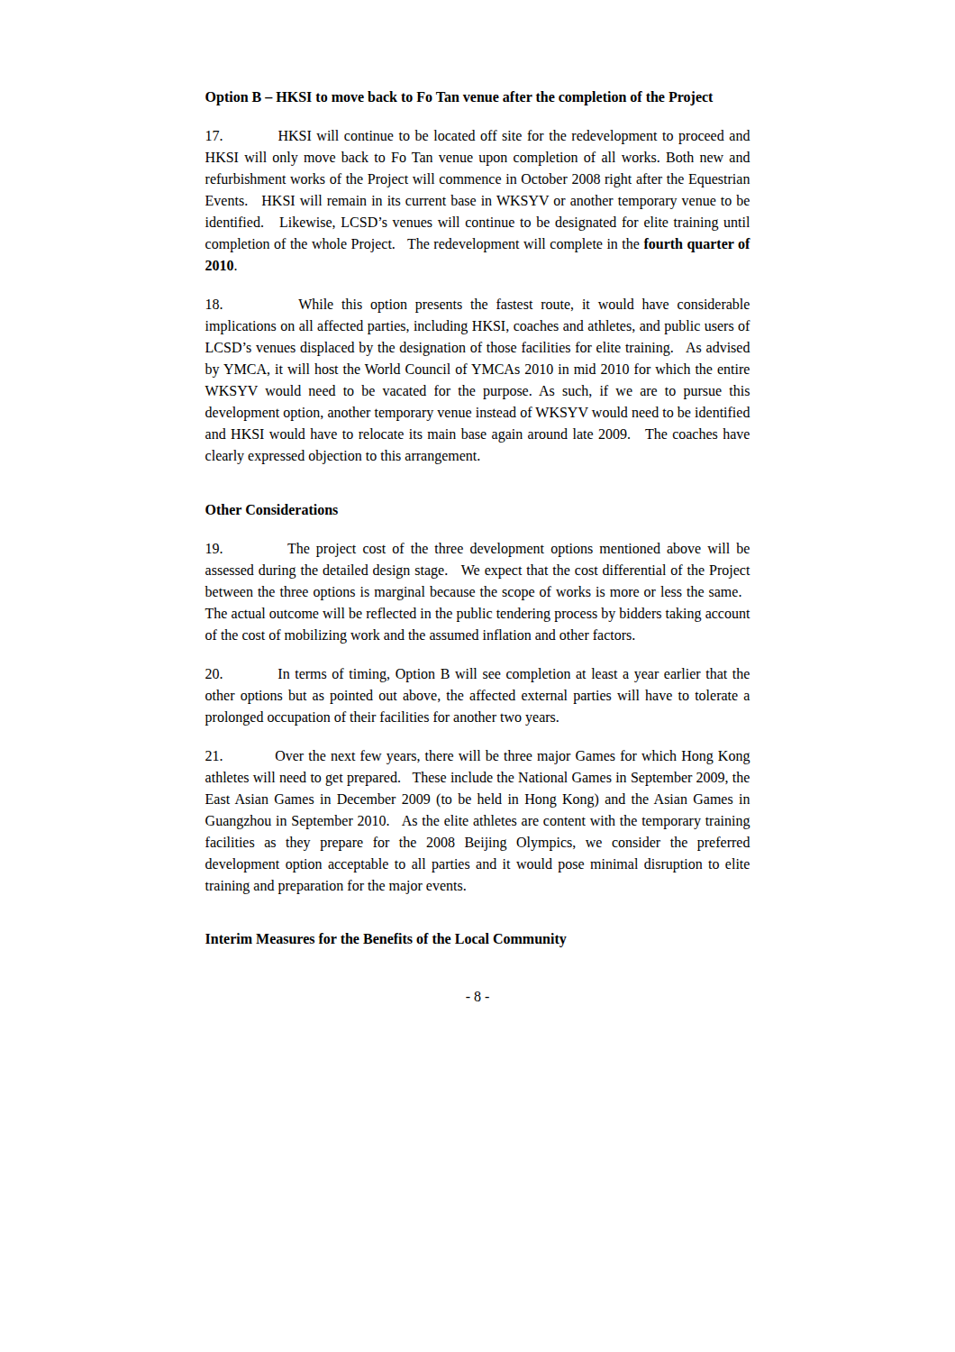Option B – HKSI to move back to Fo Tan venue after the completion of the Project
17. HKSI will continue to be located off site for the redevelopment to proceed and HKSI will only move back to Fo Tan venue upon completion of all works. Both new and refurbishment works of the Project will commence in October 2008 right after the Equestrian Events. HKSI will remain in its current base in WKSYV or another temporary venue to be identified. Likewise, LCSD’s venues will continue to be designated for elite training until completion of the whole Project. The redevelopment will complete in the fourth quarter of 2010.
18. While this option presents the fastest route, it would have considerable implications on all affected parties, including HKSI, coaches and athletes, and public users of LCSD’s venues displaced by the designation of those facilities for elite training. As advised by YMCA, it will host the World Council of YMCAs 2010 in mid 2010 for which the entire WKSYV would need to be vacated for the purpose. As such, if we are to pursue this development option, another temporary venue instead of WKSYV would need to be identified and HKSI would have to relocate its main base again around late 2009. The coaches have clearly expressed objection to this arrangement.
Other Considerations
19. The project cost of the three development options mentioned above will be assessed during the detailed design stage. We expect that the cost differential of the Project between the three options is marginal because the scope of works is more or less the same. The actual outcome will be reflected in the public tendering process by bidders taking account of the cost of mobilizing work and the assumed inflation and other factors.
20. In terms of timing, Option B will see completion at least a year earlier that the other options but as pointed out above, the affected external parties will have to tolerate a prolonged occupation of their facilities for another two years.
21. Over the next few years, there will be three major Games for which Hong Kong athletes will need to get prepared. These include the National Games in September 2009, the East Asian Games in December 2009 (to be held in Hong Kong) and the Asian Games in Guangzhou in September 2010. As the elite athletes are content with the temporary training facilities as they prepare for the 2008 Beijing Olympics, we consider the preferred development option acceptable to all parties and it would pose minimal disruption to elite training and preparation for the major events.
Interim Measures for the Benefits of the Local Community
- 8 -